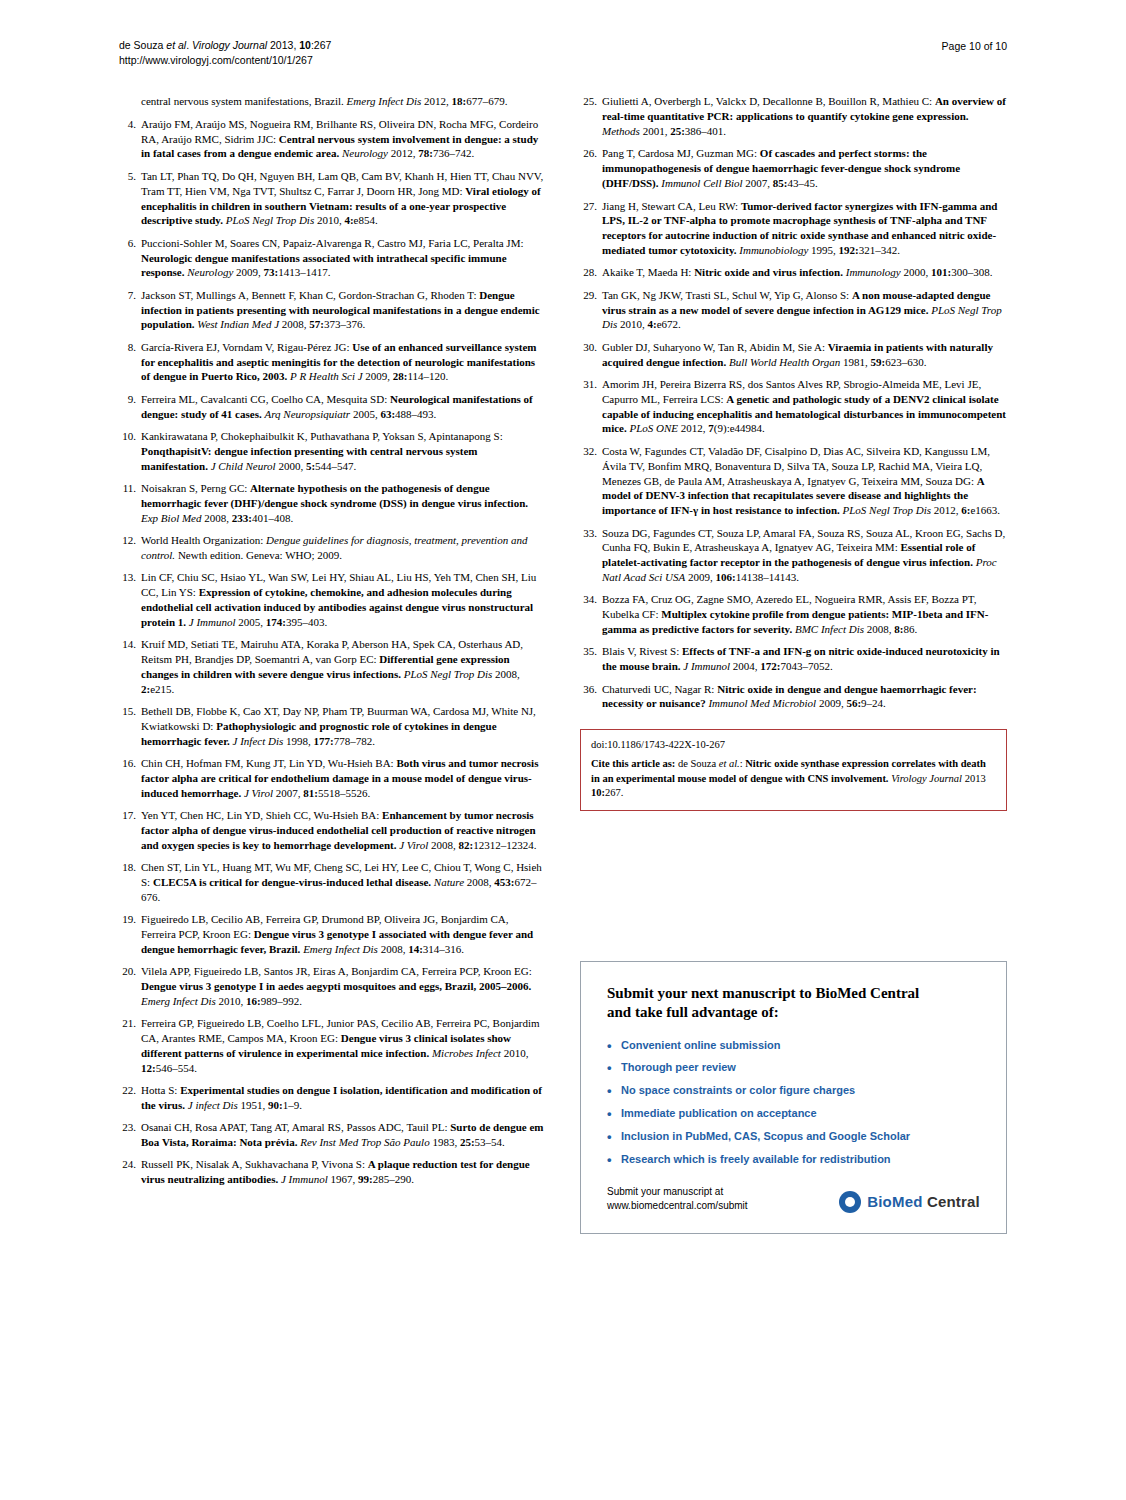de Souza et al. Virology Journal 2013, 10:267
http://www.virologyj.com/content/10/1/267
Page 10 of 10
central nervous system manifestations, Brazil. Emerg Infect Dis 2012, 18: 677–679.
4. Araújo FM, Araújo MS, Nogueira RM, Brilhante RS, Oliveira DN, Rocha MFG, Cordeiro RA, Araújo RMC, Sidrim JJC: Central nervous system involvement in dengue: a study in fatal cases from a dengue endemic area. Neurology 2012, 78: 736–742.
5. Tan LT, Phan TQ, Do QH, Nguyen BH, Lam QB, Cam BV, Khanh H, Hien TT, Chau NVV, Tram TT, Hien VM, Nga TVT, Shultsz C, Farrar J, Doorn HR, Jong MD: Viral etiology of encephalitis in children in southern Vietnam: results of a one-year prospective descriptive study. PLoS Negl Trop Dis 2010, 4: e854.
6. Puccioni-Sohler M, Soares CN, Papaiz-Alvarenga R, Castro MJ, Faria LC, Peralta JM: Neurologic dengue manifestations associated with intrathecal specific immune response. Neurology 2009, 73: 1413–1417.
7. Jackson ST, Mullings A, Bennett F, Khan C, Gordon-Strachan G, Rhoden T: Dengue infection in patients presenting with neurological manifestations in a dengue endemic population. West Indian Med J 2008, 57: 373–376.
8. García-Rivera EJ, Vorndam V, Rigau-Pérez JG: Use of an enhanced surveillance system for encephalitis and aseptic meningitis for the detection of neurologic manifestations of dengue in Puerto Rico, 2003. P R Health Sci J 2009, 28: 114–120.
9. Ferreira ML, Cavalcanti CG, Coelho CA, Mesquita SD: Neurological manifestations of dengue: study of 41 cases. Arq Neuropsiquiatr 2005, 63: 488–493.
10. Kankirawatana P, Chokephaibulkit K, Puthavathana P, Yoksan S, Apintanapong S: PonqthapisitV: dengue infection presenting with central nervous system manifestation. J Child Neurol 2000, 5: 544–547.
11. Noisakran S, Perng GC: Alternate hypothesis on the pathogenesis of dengue hemorrhagic fever (DHF)/dengue shock syndrome (DSS) in dengue virus infection. Exp Biol Med 2008, 233: 401–408.
12. World Health Organization: Dengue guidelines for diagnosis, treatment, prevention and control. Newth edition. Geneva: WHO; 2009.
13. Lin CF, Chiu SC, Hsiao YL, Wan SW, Lei HY, Shiau AL, Liu HS, Yeh TM, Chen SH, Liu CC, Lin YS: Expression of cytokine, chemokine, and adhesion molecules during endothelial cell activation induced by antibodies against dengue virus nonstructural protein 1. J Immunol 2005, 174: 395–403.
14. Kruif MD, Setiati TE, Mairuhu ATA, Koraka P, Aberson HA, Spek CA, Osterhaus AD, Reitsm PH, Brandjes DP, Soemantri A, van Gorp EC: Differential gene expression changes in children with severe dengue virus infections. PLoS Negl Trop Dis 2008, 2: e215.
15. Bethell DB, Flobbe K, Cao XT, Day NP, Pham TP, Buurman WA, Cardosa MJ, White NJ, Kwiatkowski D: Pathophysiologic and prognostic role of cytokines in dengue hemorrhagic fever. J Infect Dis 1998, 177: 778–782.
16. Chin CH, Hofman FM, Kung JT, Lin YD, Wu-Hsieh BA: Both virus and tumor necrosis factor alpha are critical for endothelium damage in a mouse model of dengue virus-induced hemorrhage. J Virol 2007, 81: 5518–5526.
17. Yen YT, Chen HC, Lin YD, Shieh CC, Wu-Hsieh BA: Enhancement by tumor necrosis factor alpha of dengue virus-induced endothelial cell production of reactive nitrogen and oxygen species is key to hemorrhage development. J Virol 2008, 82: 12312–12324.
18. Chen ST, Lin YL, Huang MT, Wu MF, Cheng SC, Lei HY, Lee C, Chiou T, Wong C, Hsieh S: CLEC5A is critical for dengue-virus-induced lethal disease. Nature 2008, 453: 672–676.
19. Figueiredo LB, Cecilio AB, Ferreira GP, Drumond BP, Oliveira JG, Bonjardim CA, Ferreira PCP, Kroon EG: Dengue virus 3 genotype I associated with dengue fever and dengue hemorrhagic fever, Brazil. Emerg Infect Dis 2008, 14: 314–316.
20. Vilela APP, Figueiredo LB, Santos JR, Eiras A, Bonjardim CA, Ferreira PCP, Kroon EG: Dengue virus 3 genotype I in aedes aegypti mosquitoes and eggs, Brazil, 2005–2006. Emerg Infect Dis 2010, 16: 989–992.
21. Ferreira GP, Figueiredo LB, Coelho LFL, Junior PAS, Cecilio AB, Ferreira PC, Bonjardim CA, Arantes RME, Campos MA, Kroon EG: Dengue virus 3 clinical isolates show different patterns of virulence in experimental mice infection. Microbes Infect 2010, 12: 546–554.
22. Hotta S: Experimental studies on dengue I isolation, identification and modification of the virus. J infect Dis 1951, 90: 1–9.
23. Osanai CH, Rosa APAT, Tang AT, Amaral RS, Passos ADC, Tauil PL: Surto de dengue em Boa Vista, Roraima: Nota prévia. Rev Inst Med Trop São Paulo 1983, 25: 53–54.
24. Russell PK, Nisalak A, Sukhavachana P, Vivona S: A plaque reduction test for dengue virus neutralizing antibodies. J Immunol 1967, 99: 285–290.
25. Giulietti A, Overbergh L, Valckx D, Decallonne B, Bouillon R, Mathieu C: An overview of real-time quantitative PCR: applications to quantify cytokine gene expression. Methods 2001, 25: 386–401.
26. Pang T, Cardosa MJ, Guzman MG: Of cascades and perfect storms: the immunopathogenesis of dengue haemorrhagic fever-dengue shock syndrome (DHF/DSS). Immunol Cell Biol 2007, 85: 43–45.
27. Jiang H, Stewart CA, Leu RW: Tumor-derived factor synergizes with IFN-gamma and LPS, IL-2 or TNF-alpha to promote macrophage synthesis of TNF-alpha and TNF receptors for autocrine induction of nitric oxide synthase and enhanced nitric oxide-mediated tumor cytotoxicity. Immunobiology 1995, 192: 321–342.
28. Akaike T, Maeda H: Nitric oxide and virus infection. Immunology 2000, 101: 300–308.
29. Tan GK, Ng JKW, Trasti SL, Schul W, Yip G, Alonso S: A non mouse-adapted dengue virus strain as a new model of severe dengue infection in AG129 mice. PLoS Negl Trop Dis 2010, 4: e672.
30. Gubler DJ, Suharyono W, Tan R, Abidin M, Sie A: Viraemia in patients with naturally acquired dengue infection. Bull World Health Organ 1981, 59: 623–630.
31. Amorim JH, Pereira Bizerra RS, dos Santos Alves RP, Sbrogio-Almeida ME, Levi JE, Capurro ML, Ferreira LCS: A genetic and pathologic study of a DENV2 clinical isolate capable of inducing encephalitis and hematological disturbances in immunocompetent mice. PLoS ONE 2012, 7(9):e44984.
32. Costa W, Fagundes CT, Valadão DF, Cisalpino D, Dias AC, Silveira KD, Kangussu LM, Ávila TV, Bonfim MRQ, Bonaventura D, Silva TA, Souza LP, Rachid MA, Vieira LQ, Menezes GB, de Paula AM, Atrasheuskaya A, Ignatyev G, Teixeira MM, Souza DG: A model of DENV-3 infection that recapitulates severe disease and highlights the importance of IFN-γ in host resistance to infection. PLoS Negl Trop Dis 2012, 6: e1663.
33. Souza DG, Fagundes CT, Souza LP, Amaral FA, Souza RS, Souza AL, Kroon EG, Sachs D, Cunha FQ, Bukin E, Atrasheuskaya A, Ignatyev AG, Teixeira MM: Essential role of platelet-activating factor receptor in the pathogenesis of dengue virus infection. Proc Natl Acad Sci USA 2009, 106: 14138–14143.
34. Bozza FA, Cruz OG, Zagne SMO, Azeredo EL, Nogueira RMR, Assis EF, Bozza PT, Kubelka CF: Multiplex cytokine profile from dengue patients: MIP-1beta and IFN-gamma as predictive factors for severity. BMC Infect Dis 2008, 8: 86.
35. Blais V, Rivest S: Effects of TNF-a and IFN-g on nitric oxide-induced neurotoxicity in the mouse brain. J Immunol 2004, 172: 7043–7052.
36. Chaturvedi UC, Nagar R: Nitric oxide in dengue and dengue haemorrhagic fever: necessity or nuisance? Immunol Med Microbiol 2009, 56: 9–24.
doi:10.1186/1743-422X-10-267
Cite this article as: de Souza et al.: Nitric oxide synthase expression correlates with death in an experimental mouse model of dengue with CNS involvement. Virology Journal 2013 10: 267.
Submit your next manuscript to BioMed Central
and take full advantage of:
Convenient online submission
Thorough peer review
No space constraints or color figure charges
Immediate publication on acceptance
Inclusion in PubMed, CAS, Scopus and Google Scholar
Research which is freely available for redistribution
Submit your manuscript at
www.biomedcentral.com/submit
BioMed Central